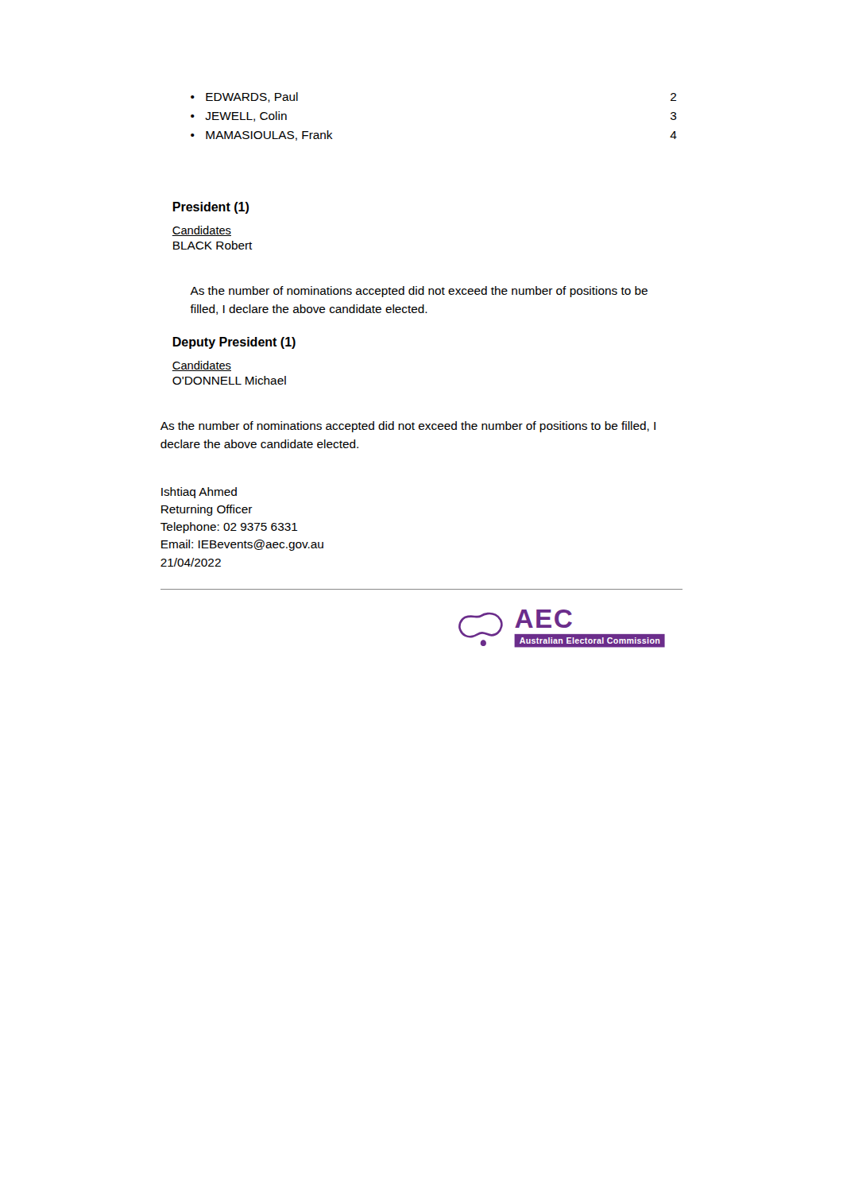•EDWARDS, Paul 2
•JEWELL, Colin 3
•MAMASIOULAS, Frank 4
President (1)
Candidates
BLACK Robert
As the number of nominations accepted did not exceed the number of positions to be filled, I declare the above candidate elected.
Deputy President (1)
Candidates
O'DONNELL Michael
As the number of nominations accepted did not exceed the number of positions to be filled, I declare the above candidate elected.
Ishtiaq Ahmed
Returning Officer
Telephone: 02 9375 6331
Email: IEBevents@aec.gov.au
21/04/2022
AEC Australian Electoral Commission